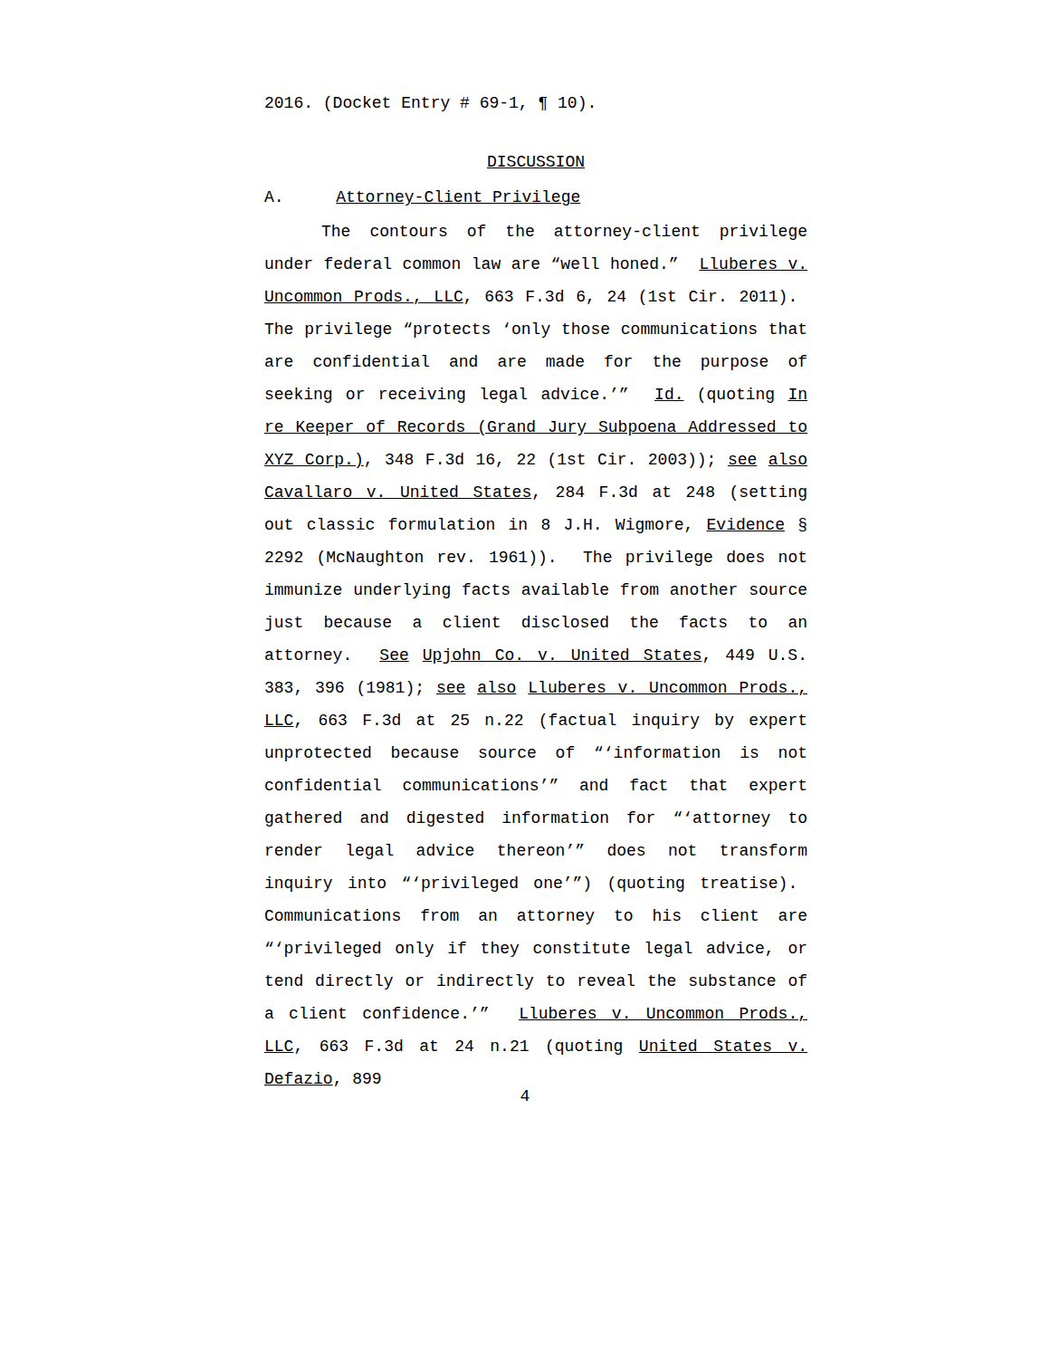2016. (Docket Entry # 69-1, ¶ 10).
DISCUSSION
A. Attorney-Client Privilege
The contours of the attorney-client privilege under federal common law are “well honed.” Lluberes v. Uncommon Prods., LLC, 663 F.3d 6, 24 (1st Cir. 2011). The privilege “protects ‘only those communications that are confidential and are made for the purpose of seeking or receiving legal advice.’” Id. (quoting In re Keeper of Records (Grand Jury Subpoena Addressed to XYZ Corp.), 348 F.3d 16, 22 (1st Cir. 2003)); see also Cavallaro v. United States, 284 F.3d at 248 (setting out classic formulation in 8 J.H. Wigmore, Evidence § 2292 (McNaughton rev. 1961)). The privilege does not immunize underlying facts available from another source just because a client disclosed the facts to an attorney. See Upjohn Co. v. United States, 449 U.S. 383, 396 (1981); see also Lluberes v. Uncommon Prods., LLC, 663 F.3d at 25 n.22 (factual inquiry by expert unprotected because source of “‘information is not confidential communications’” and fact that expert gathered and digested information for “‘attorney to render legal advice thereon’” does not transform inquiry into “‘privileged one’”) (quoting treatise). Communications from an attorney to his client are “‘privileged only if they constitute legal advice, or tend directly or indirectly to reveal the substance of a client confidence.’” Lluberes v. Uncommon Prods., LLC, 663 F.3d at 24 n.21 (quoting United States v. Defazio, 899
4